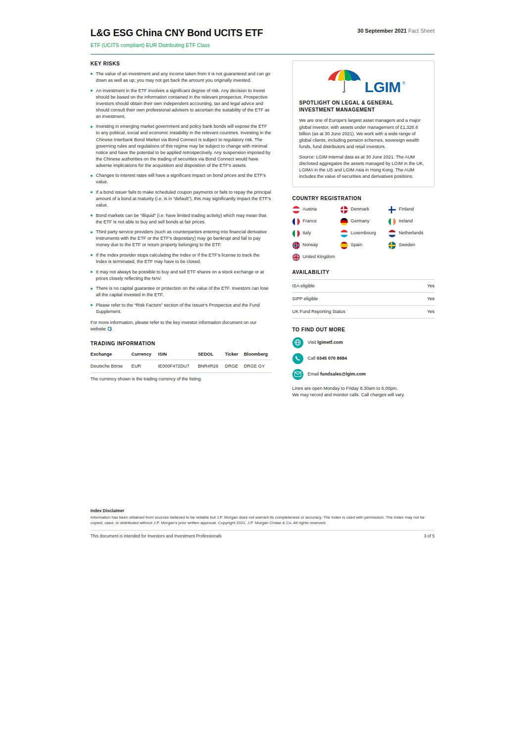L&G ESG China CNY Bond UCITS ETF
ETF (UCITS compliant) EUR Distributing ETF Class
30 September 2021 Fact Sheet
Key Risks
The value of an investment and any income taken from it is not guaranteed and can go down as well as up; you may not get back the amount you originally invested.
An investment in the ETF involves a significant degree of risk. Any decision to invest should be based on the information contained in the relevant prospectus. Prospective investors should obtain their own independent accounting, tax and legal advice and should consult their own professional advisers to ascertain the suitability of the ETF as an investment.
Investing in emerging market government and policy bank bonds will expose the ETF to any political, social and economic instability in the relevant countries. Investing in the Chinese Interbank Bond Market via Bond Connect is subject to regulatory risk. The governing rules and regulations of this regime may be subject to change with minimal notice and have the potential to be applied retrospectively. Any suspension imposed by the Chinese authorities on the trading of securities via Bond Connect would have adverse implications for the acquisition and disposition of the ETF's assets.
Changes to interest rates will have a significant impact on bond prices and the ETF's value.
If a bond issuer fails to make scheduled coupon payments or fails to repay the principal amount of a bond at maturity (i.e. is in “default”), this may significantly impact the ETF's value.
Bond markets can be “illiquid” (i.e. have limited trading activity) which may mean that the ETF is not able to buy and sell bonds at fair prices.
Third party service providers (such as counterparties entering into financial derivative instruments with the ETF or the ETF's depositary) may go bankrupt and fail to pay money due to the ETF or return property belonging to the ETF.
If the Index provider stops calculating the Index or if the ETF's license to track the Index is terminated, the ETF may have to be closed.
It may not always be possible to buy and sell ETF shares on a stock exchange or at prices closely reflecting the NAV.
There is no capital guarantee or protection on the value of the ETF. Investors can lose all the capital invested in the ETF.
Please refer to the “Risk Factors” section of the Issuer's Prospectus and the Fund Supplement.
For more information, please refer to the key investor information document on our website
Trading Information
| Exchange | Currency | ISIN | SEDOL | Ticker | Bloomberg |
| --- | --- | --- | --- | --- | --- |
| Deutsche Börse | EUR | IE000F472DU7 | BNR4R26 | DRGE | DRGE GY |
The currency shown is the trading currency of the listing.
LGIM®
Spotlight on Legal & General Investment Management
We are one of Europe's largest asset managers and a major global investor, with assets under management of £1,326.8 billion (as at 30 June 2021). We work with a wide range of global clients, including pension schemes, sovereign wealth funds, fund distributors and retail investors.
Source: LGIM internal data as at 30 June 2021. The AUM disclosed aggregates the assets managed by LGIM in the UK, LGIMA in the US and LGIM Asia in Hong Kong. The AUM includes the value of securities and derivatives positions.
Country Registration
Austria
Denmark
Finland
France
Germany
Ireland
Italy
Luxembourg
Netherlands
Norway
Spain
Sweden
United Kingdom
Availability
| ISA eligible | Yes |
| SIPP eligible | Yes |
| UK Fund Reporting Status | Yes |
To Find Out More
Visit lgimetf.com
Call 0345 070 8684
Email fundsales@lgim.com
Lines are open Monday to Friday 8.30am to 6.00pm.
We may record and monitor calls. Call charges will vary.
Index Disclaimer
Information has been obtained from sources believed to be reliable but J.P. Morgan does not warrant its completeness or accuracy. The Index is used with permission. The Index may not be copied, used, or distributed without J.P. Morgan's prior written approval. Copyright 2021, J.P. Morgan Chase & Co. All rights reserved.
This document is intended for Investors and Investment Professionals 3 of 5